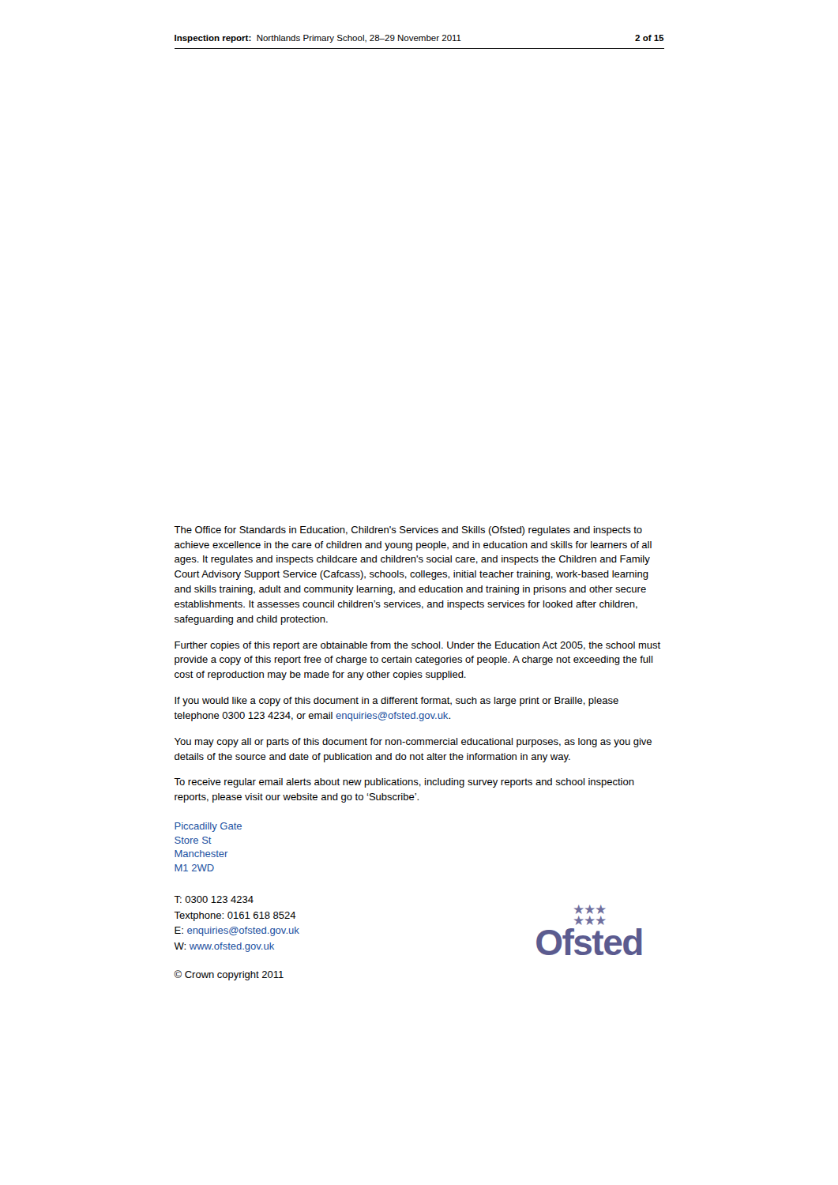Inspection report: Northlands Primary School, 28–29 November 2011
2 of 15
The Office for Standards in Education, Children's Services and Skills (Ofsted) regulates and inspects to achieve excellence in the care of children and young people, and in education and skills for learners of all ages. It regulates and inspects childcare and children's social care, and inspects the Children and Family Court Advisory Support Service (Cafcass), schools, colleges, initial teacher training, work-based learning and skills training, adult and community learning, and education and training in prisons and other secure establishments. It assesses council children’s services, and inspects services for looked after children, safeguarding and child protection.
Further copies of this report are obtainable from the school. Under the Education Act 2005, the school must provide a copy of this report free of charge to certain categories of people. A charge not exceeding the full cost of reproduction may be made for any other copies supplied.
If you would like a copy of this document in a different format, such as large print or Braille, please telephone 0300 123 4234, or email enquiries@ofsted.gov.uk.
You may copy all or parts of this document for non-commercial educational purposes, as long as you give details of the source and date of publication and do not alter the information in any way.
To receive regular email alerts about new publications, including survey reports and school inspection reports, please visit our website and go to ‘Subscribe’.
Piccadilly Gate Store St Manchester M1 2WD
T: 0300 123 4234
Textphone: 0161 618 8524
E: enquiries@ofsted.gov.uk
W: www.ofsted.gov.uk
© Crown copyright 2011
★★★
★★★
Ofsted